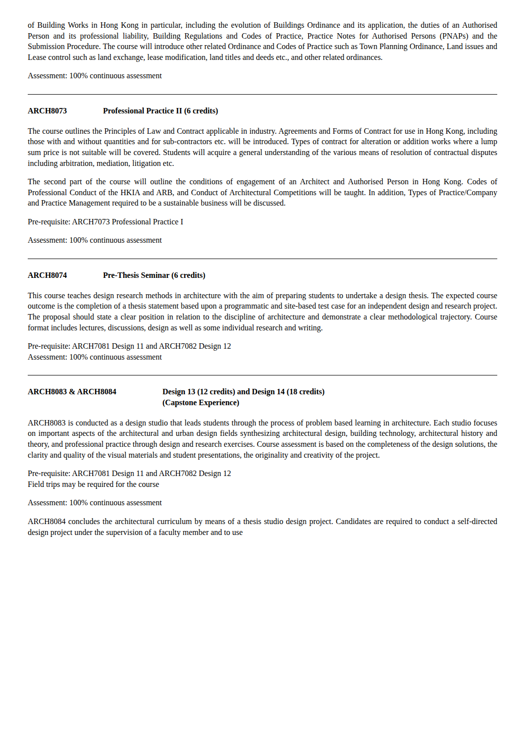of Building Works in Hong Kong in particular, including the evolution of Buildings Ordinance and its application, the duties of an Authorised Person and its professional liability, Building Regulations and Codes of Practice, Practice Notes for Authorised Persons (PNAPs) and the Submission Procedure. The course will introduce other related Ordinance and Codes of Practice such as Town Planning Ordinance, Land issues and Lease control such as land exchange, lease modification, land titles and deeds etc., and other related ordinances.
Assessment: 100% continuous assessment
ARCH8073 Professional Practice II (6 credits)
The course outlines the Principles of Law and Contract applicable in industry. Agreements and Forms of Contract for use in Hong Kong, including those with and without quantities and for sub-contractors etc. will be introduced. Types of contract for alteration or addition works where a lump sum price is not suitable will be covered. Students will acquire a general understanding of the various means of resolution of contractual disputes including arbitration, mediation, litigation etc.
The second part of the course will outline the conditions of engagement of an Architect and Authorised Person in Hong Kong. Codes of Professional Conduct of the HKIA and ARB, and Conduct of Architectural Competitions will be taught. In addition, Types of Practice/Company and Practice Management required to be a sustainable business will be discussed.
Pre-requisite: ARCH7073 Professional Practice I
Assessment: 100% continuous assessment
ARCH8074 Pre-Thesis Seminar (6 credits)
This course teaches design research methods in architecture with the aim of preparing students to undertake a design thesis. The expected course outcome is the completion of a thesis statement based upon a programmatic and site-based test case for an independent design and research project. The proposal should state a clear position in relation to the discipline of architecture and demonstrate a clear methodological trajectory. Course format includes lectures, discussions, design as well as some individual research and writing.
Pre-requisite: ARCH7081 Design 11 and ARCH7082 Design 12
Assessment: 100% continuous assessment
ARCH8083 & ARCH8084 Design 13 (12 credits) and Design 14 (18 credits)(Capstone Experience)
ARCH8083 is conducted as a design studio that leads students through the process of problem based learning in architecture. Each studio focuses on important aspects of the architectural and urban design fields synthesizing architectural design, building technology, architectural history and theory, and professional practice through design and research exercises. Course assessment is based on the completeness of the design solutions, the clarity and quality of the visual materials and student presentations, the originality and creativity of the project.
Pre-requisite: ARCH7081 Design 11 and ARCH7082 Design 12
Field trips may be required for the course
Assessment: 100% continuous assessment
ARCH8084 concludes the architectural curriculum by means of a thesis studio design project. Candidates are required to conduct a self-directed design project under the supervision of a faculty member and to use